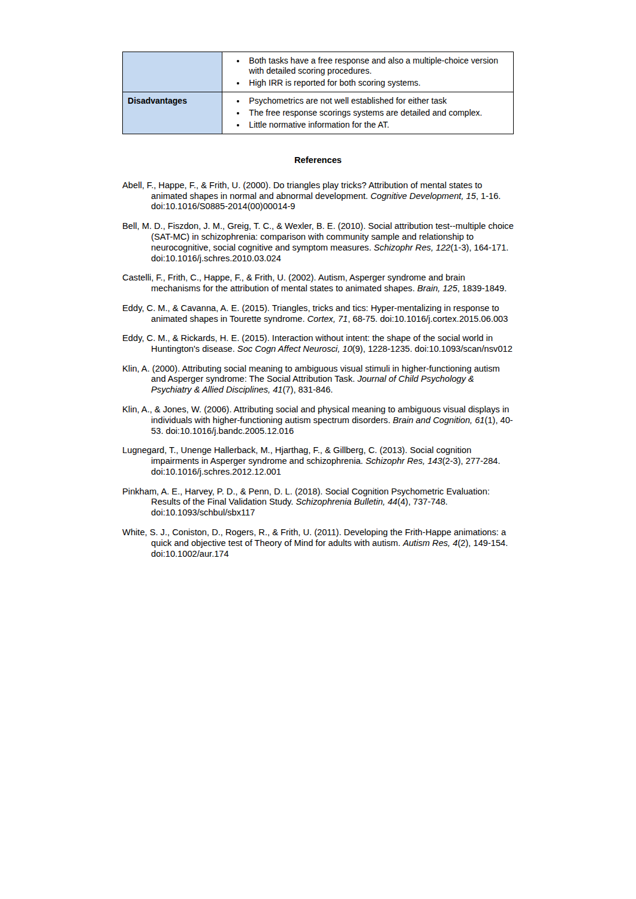| | Both tasks have a free response and also a multiple-choice version with detailed scoring procedures. High IRR is reported for both scoring systems. |
| Disadvantages | Psychometrics are not well established for either task The free response scorings systems are detailed and complex. Little normative information for the AT. |
References
Abell, F., Happe, F., & Frith, U. (2000). Do triangles play tricks? Attribution of mental states to animated shapes in normal and abnormal development. Cognitive Development, 15, 1-16. doi:10.1016/S0885-2014(00)00014-9
Bell, M. D., Fiszdon, J. M., Greig, T. C., & Wexler, B. E. (2010). Social attribution test--multiple choice (SAT-MC) in schizophrenia: comparison with community sample and relationship to neurocognitive, social cognitive and symptom measures. Schizophr Res, 122(1-3), 164-171. doi:10.1016/j.schres.2010.03.024
Castelli, F., Frith, C., Happe, F., & Frith, U. (2002). Autism, Asperger syndrome and brain mechanisms for the attribution of mental states to animated shapes. Brain, 125, 1839-1849.
Eddy, C. M., & Cavanna, A. E. (2015). Triangles, tricks and tics: Hyper-mentalizing in response to animated shapes in Tourette syndrome. Cortex, 71, 68-75. doi:10.1016/j.cortex.2015.06.003
Eddy, C. M., & Rickards, H. E. (2015). Interaction without intent: the shape of the social world in Huntington's disease. Soc Cogn Affect Neurosci, 10(9), 1228-1235. doi:10.1093/scan/nsv012
Klin, A. (2000). Attributing social meaning to ambiguous visual stimuli in higher-functioning autism and Asperger syndrome: The Social Attribution Task. Journal of Child Psychology & Psychiatry & Allied Disciplines, 41(7), 831-846.
Klin, A., & Jones, W. (2006). Attributing social and physical meaning to ambiguous visual displays in individuals with higher-functioning autism spectrum disorders. Brain and Cognition, 61(1), 40-53. doi:10.1016/j.bandc.2005.12.016
Lugnegard, T., Unenge Hallerback, M., Hjarthag, F., & Gillberg, C. (2013). Social cognition impairments in Asperger syndrome and schizophrenia. Schizophr Res, 143(2-3), 277-284. doi:10.1016/j.schres.2012.12.001
Pinkham, A. E., Harvey, P. D., & Penn, D. L. (2018). Social Cognition Psychometric Evaluation: Results of the Final Validation Study. Schizophrenia Bulletin, 44(4), 737-748. doi:10.1093/schbul/sbx117
White, S. J., Coniston, D., Rogers, R., & Frith, U. (2011). Developing the Frith-Happe animations: a quick and objective test of Theory of Mind for adults with autism. Autism Res, 4(2), 149-154. doi:10.1002/aur.174